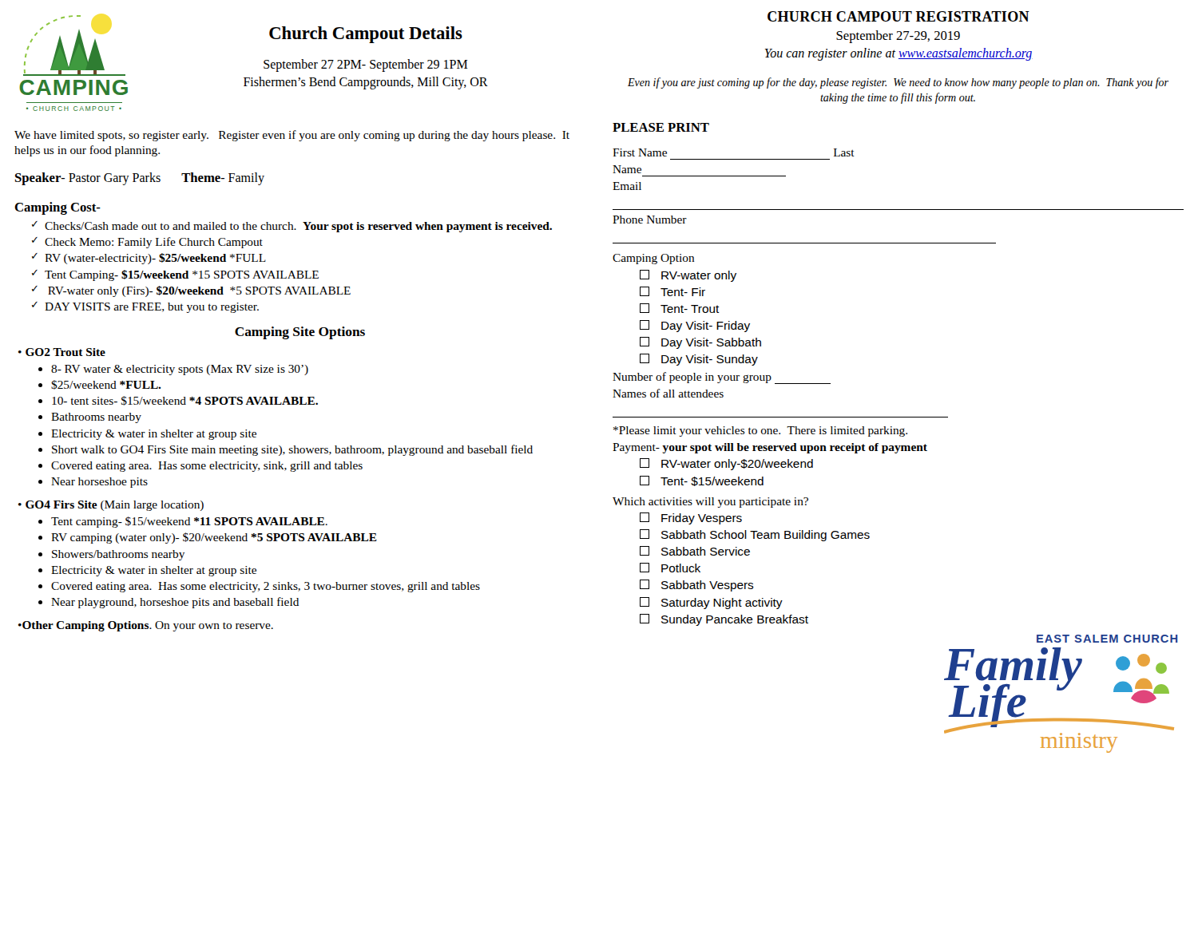CAMPING
• CHURCH CAMPOUT •
Church Campout Details
September 27 2PM- September 29 1PM
Fishermen’s Bend Campgrounds, Mill City, OR
We have limited spots, so register early. Register even if you are only coming up during the day hours please. It helps us in our food planning.
Speaker- Pastor Gary Parks Theme- Family
Camping Cost-
Checks/Cash made out to and mailed to the church. Your spot is reserved when payment is received.
Check Memo: Family Life Church Campout
RV (water-electricity)- $25/weekend *FULL
Tent Camping- $15/weekend *15 SPOTS AVAILABLE
RV-water only (Firs)- $20/weekend *5 SPOTS AVAILABLE
DAY VISITS are FREE, but you to register.
Camping Site Options
•GO2 Trout Site
8- RV water & electricity spots (Max RV size is 30’)
$25/weekend *FULL.
10- tent sites- $15/weekend *4 SPOTS AVAILABLE.
Bathrooms nearby
Electricity & water in shelter at group site
Short walk to GO4 Firs Site main meeting site), showers, bathroom, playground and baseball field
Covered eating area. Has some electricity, sink, grill and tables
Near horseshoe pits
•GO4 Firs Site (Main large location)
Tent camping- $15/weekend *11 SPOTS AVAILABLE.
RV camping (water only)- $20/weekend *5 SPOTS AVAILABLE
Showers/bathrooms nearby
Electricity & water in shelter at group site
Covered eating area. Has some electricity, 2 sinks, 3 two-burner stoves, grill and tables
Near playground, horseshoe pits and baseball field
•Other Camping Options. On your own to reserve.
CHURCH CAMPOUT REGISTRATION
September 27-29, 2019
You can register online at www.eastsalemchurch.org
Even if you are just coming up for the day, please register. We need to know how many people to plan on. Thank you for taking the time to fill this form out.
PLEASE PRINT
First Name Last
Name
Email
Phone Number
Camping Option
RV-water only
Tent- Fir
Tent- Trout
Day Visit- Friday
Day Visit- Sabbath
Day Visit- Sunday
Number of people in your group
Names of all attendees
*Please limit your vehicles to one. There is limited parking.
Payment- your spot will be reserved upon receipt of payment
RV-water only-$20/weekend
Tent- $15/weekend
Which activities will you participate in?
Friday Vespers
Sabbath School Team Building Games
Sabbath Service
Potluck
Sabbath Vespers
Saturday Night activity
Sunday Pancake Breakfast
EAST SALEM CHURCH
Family
Life
ministry